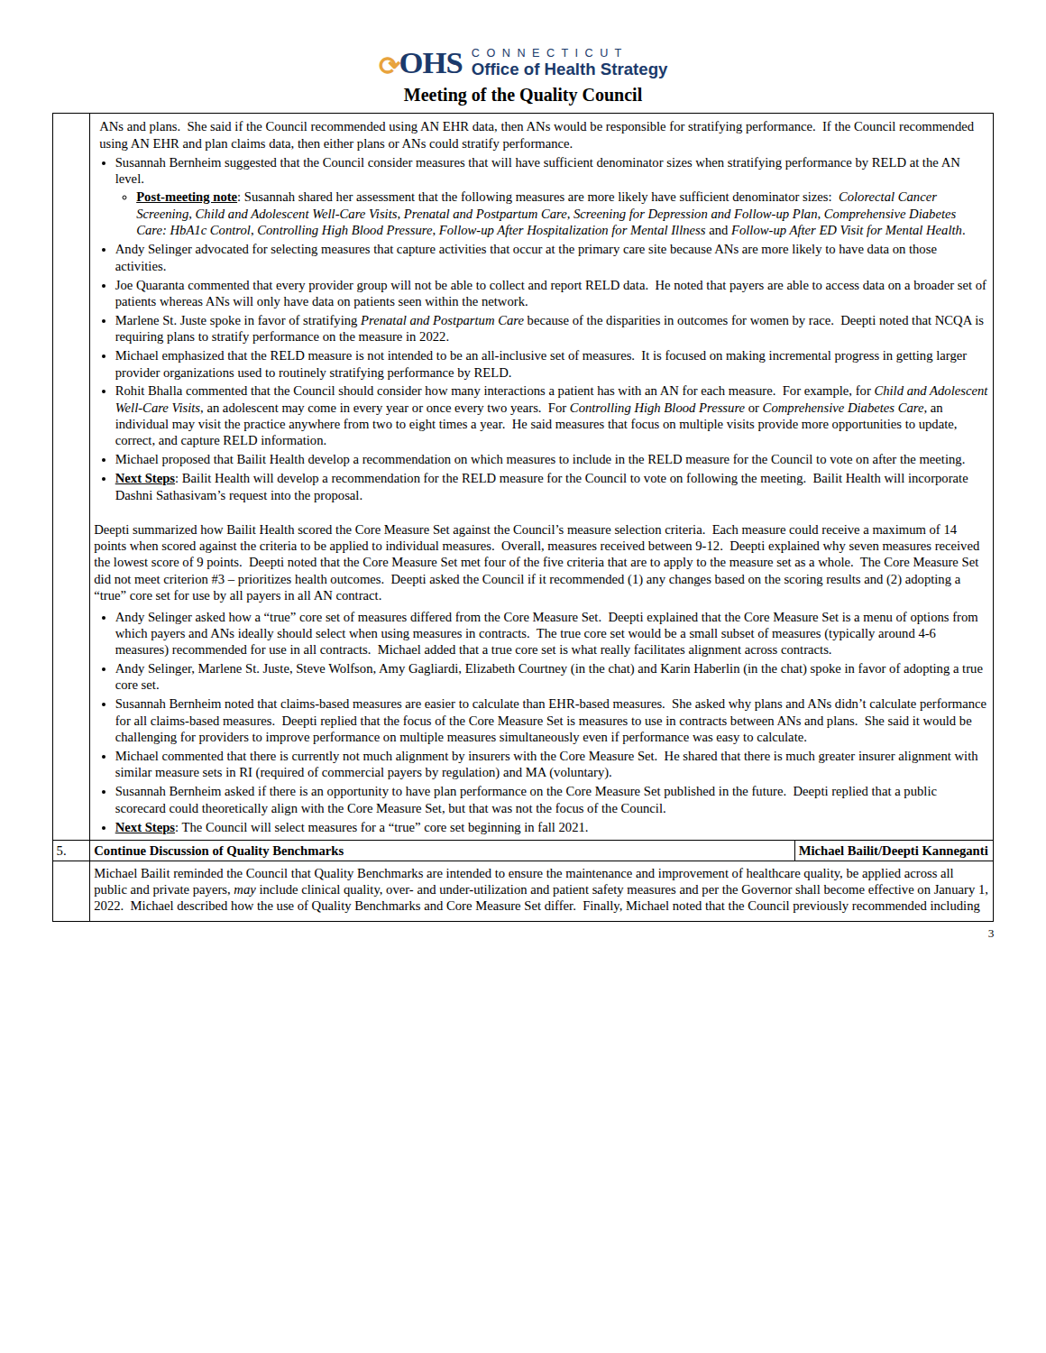⟳OHS
C O N N E C T I C U T
Office of Health Strategy
Meeting of the Quality Council
| | ANs and plans. She said if the Council recommended using AN EHR data, then ANs would be responsible for stratifying performance. If the Council recommended using AN EHR and plan claims data, then either plans or ANs could stratify performance. Susannah Bernheim suggested that the Council consider measures that will have sufficient denominator sizes when stratifying performance by RELD at the AN level. Post-meeting note : Susannah shared her assessment that the following measures are more likely have sufficient denominator sizes: Colorectal Cancer Screening , Child and Adolescent Well-Care Visits , Prenatal and Postpartum Care , Screening for Depression and Follow-up Plan , Comprehensive Diabetes Care: HbA1c Control , Controlling High Blood Pressure , Follow-up After Hospitalization for Mental Illness and Follow-up After ED Visit for Mental Health . Andy Selinger advocated for selecting measures that capture activities that occur at the primary care site because ANs are more likely to have data on those activities. Joe Quaranta commented that every provider group will not be able to collect and report RELD data. He noted that payers are able to access data on a broader set of patients whereas ANs will only have data on patients seen within the network. Marlene St. Juste spoke in favor of stratifying Prenatal and Postpartum Care because of the disparities in outcomes for women by race. Deepti noted that NCQA is requiring plans to stratify performance on the measure in 2022. Michael emphasized that the RELD measure is not intended to be an all-inclusive set of measures. It is focused on making incremental progress in getting larger provider organizations used to routinely stratifying performance by RELD. Rohit Bhalla commented that the Council should consider how many interactions a patient has with an AN for each measure. For example, for Child and Adolescent Well-Care Visits , an adolescent may come in every year or once every two years. For Controlling High Blood Pressure or Comprehensive Diabetes Care , an individual may visit the practice anywhere from two to eight times a year. He said measures that focus on multiple visits provide more opportunities to update, correct, and capture RELD information. Michael proposed that Bailit Health develop a recommendation on which measures to include in the RELD measure for the Council to vote on after the meeting. Next Steps : Bailit Health will develop a recommendation for the RELD measure for the Council to vote on following the meeting. Bailit Health will incorporate Dashni Sathasivam’s request into the proposal. Deepti summarized how Bailit Health scored the Core Measure Set against the Council’s measure selection criteria. Each measure could receive a maximum of 14 points when scored against the criteria to be applied to individual measures. Overall, measures received between 9-12. Deepti explained why seven measures received the lowest score of 9 points. Deepti noted that the Core Measure Set met four of the five criteria that are to apply to the measure set as a whole. The Core Measure Set did not meet criterion #3 – prioritizes health outcomes. Deepti asked the Council if it recommended (1) any changes based on the scoring results and (2) adopting a “true” core set for use by all payers in all AN contract. Andy Selinger asked how a “true” core set of measures differed from the Core Measure Set. Deepti explained that the Core Measure Set is a menu of options from which payers and ANs ideally should select when using measures in contracts. The true core set would be a small subset of measures (typically around 4-6 measures) recommended for use in all contracts. Michael added that a true core set is what really facilitates alignment across contracts. Andy Selinger, Marlene St. Juste, Steve Wolfson, Amy Gagliardi, Elizabeth Courtney (in the chat) and Karin Haberlin (in the chat) spoke in favor of adopting a true core set. Susannah Bernheim noted that claims-based measures are easier to calculate than EHR-based measures. She asked why plans and ANs didn’t calculate performance for all claims-based measures. Deepti replied that the focus of the Core Measure Set is measures to use in contracts between ANs and plans. She said it would be challenging for providers to improve performance on multiple measures simultaneously even if performance was easy to calculate. Michael commented that there is currently not much alignment by insurers with the Core Measure Set. He shared that there is much greater insurer alignment with similar measure sets in RI (required of commercial payers by regulation) and MA (voluntary). Susannah Bernheim asked if there is an opportunity to have plan performance on the Core Measure Set published in the future. Deepti replied that a public scorecard could theoretically align with the Core Measure Set, but that was not the focus of the Council. Next Steps : The Council will select measures for a “true” core set beginning in fall 2021. |
| 5. | / Continue Discussion of Quality Benchmarks / Michael Bailit/Deepti Kanneganti / |
| | Michael Bailit reminded the Council that Quality Benchmarks are intended to ensure the maintenance and improvement of healthcare quality, be applied across all public and private payers, may include clinical quality, over- and under-utilization and patient safety measures and per the Governor shall become effective on January 1, 2022. Michael described how the use of Quality Benchmarks and Core Measure Set differ. Finally, Michael noted that the Council previously recommended including |
3